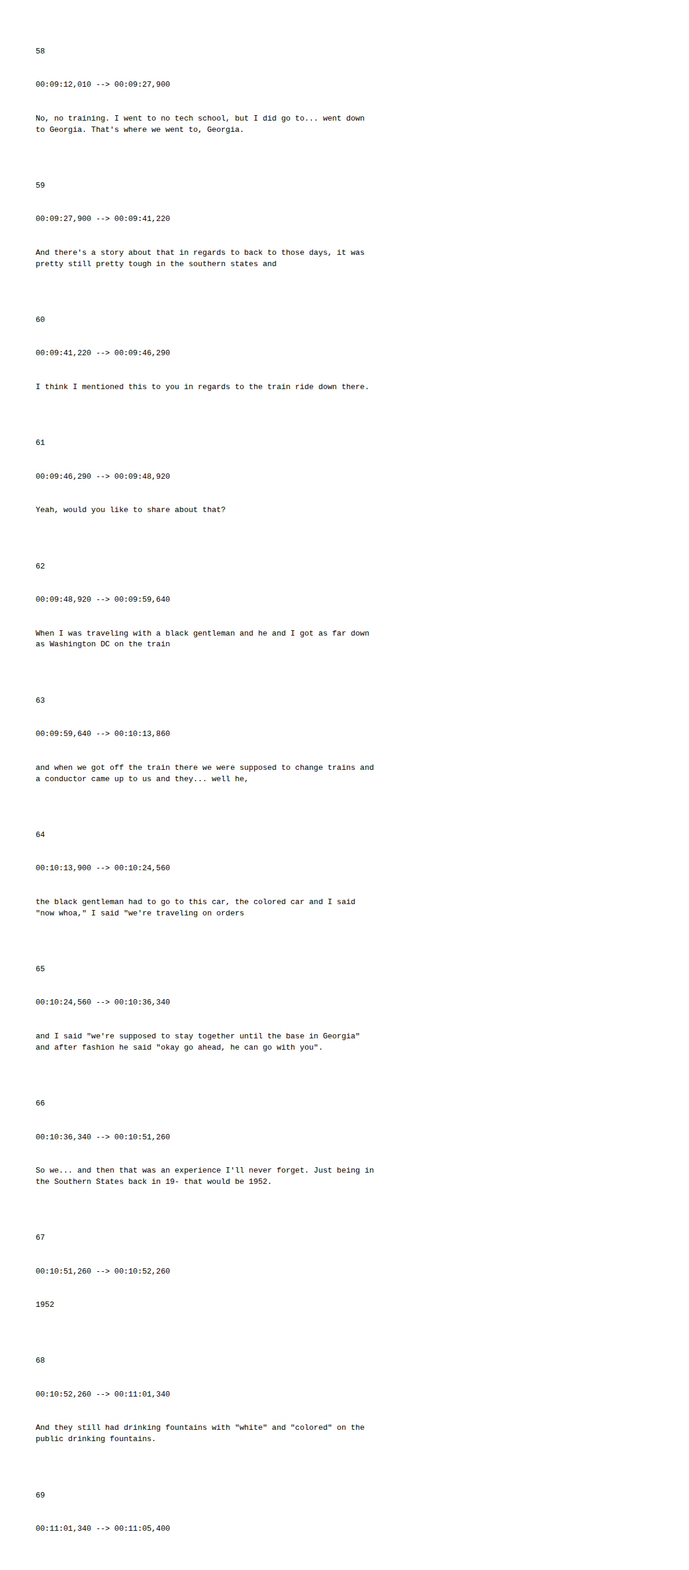58 00:09:12,010 --> 00:09:27,900 No, no training. I went to no tech school, but I did go to... went down to Georgia. That's where we went to, Georgia.
59 00:09:27,900 --> 00:09:41,220 And there's a story about that in regards to back to those days, it was pretty still pretty tough in the southern states and
60 00:09:41,220 --> 00:09:46,290 I think I mentioned this to you in regards to the train ride down there.
61 00:09:46,290 --> 00:09:48,920 Yeah, would you like to share about that?
62 00:09:48,920 --> 00:09:59,640 When I was traveling with a black gentleman and he and I got as far down as Washington DC on the train
63 00:09:59,640 --> 00:10:13,860 and when we got off the train there we were supposed to change trains and a conductor came up to us and they... well he,
64 00:10:13,900 --> 00:10:24,560 the black gentleman had to go to this car, the colored car and I said "now whoa," I said "we're traveling on orders
65 00:10:24,560 --> 00:10:36,340 and I said "we're supposed to stay together until the base in Georgia" and after fashion he said "okay go ahead, he can go with you".
66 00:10:36,340 --> 00:10:51,260 So we... and then that was an experience I'll never forget. Just being in the Southern States back in 19- that would be 1952.
67 00:10:51,260 --> 00:10:52,260 1952
68 00:10:52,260 --> 00:11:01,340 And they still had drinking fountains with "white" and "colored" on the public drinking fountains.
69 00:11:01,340 --> 00:11:05,400